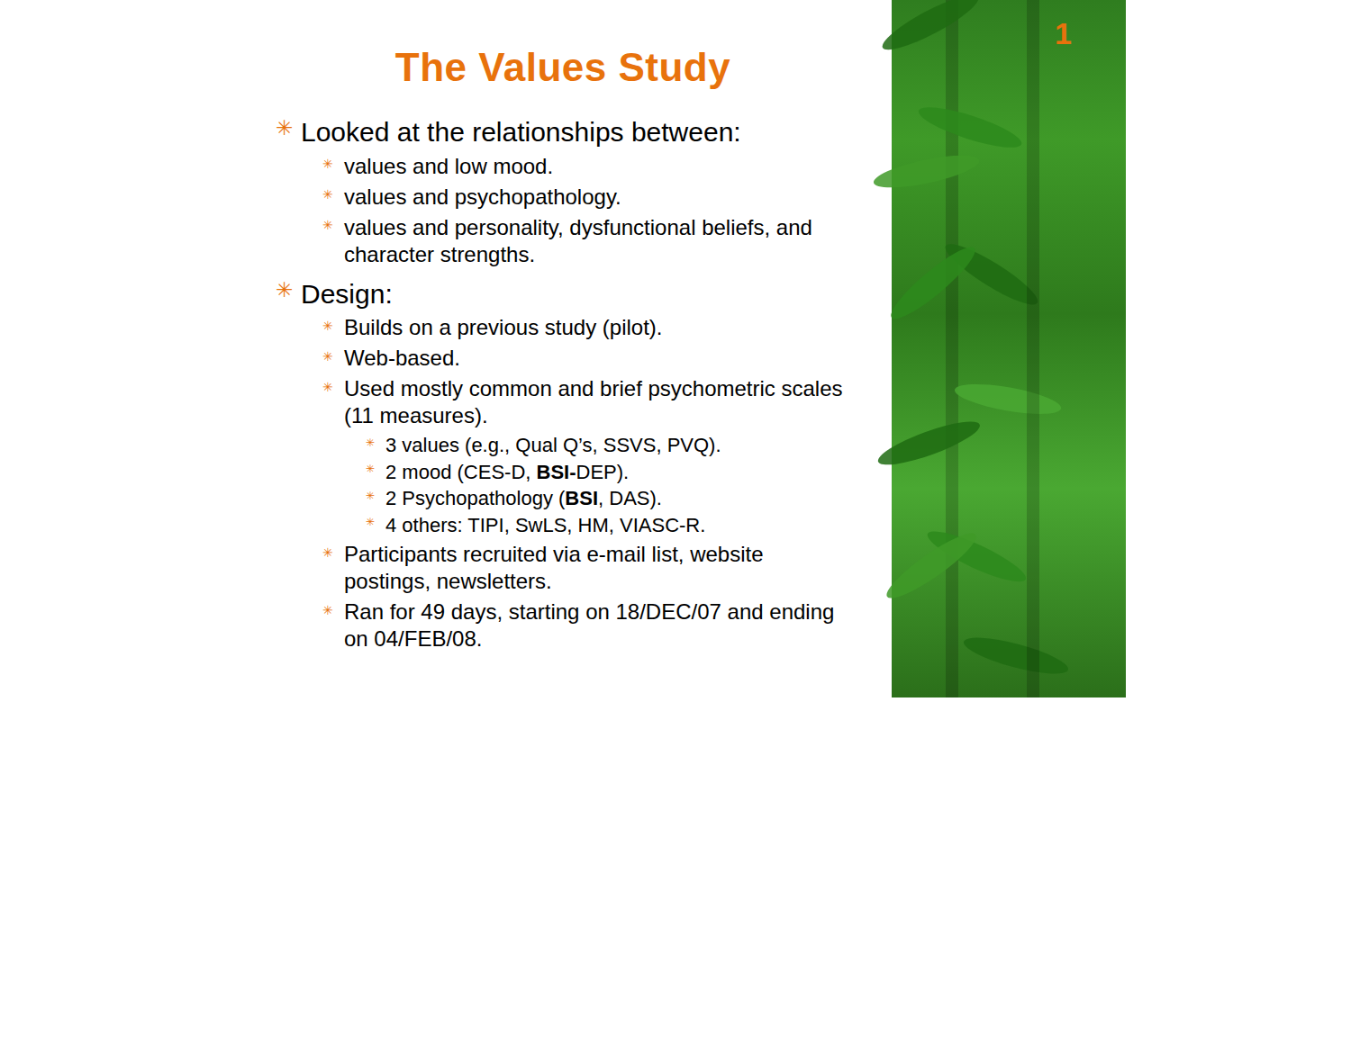1
The Values Study
Looked at the relationships between:
values and low mood.
values and psychopathology.
values and personality, dysfunctional beliefs, and character strengths.
Design:
Builds on a previous study (pilot).
Web-based.
Used mostly common and brief psychometric scales (11 measures).
3 values (e.g., Qual Q’s, SSVS, PVQ).
2 mood (CES-D, BSI-DEP).
2 Psychopathology (BSI, DAS).
4 others: TIPI, SwLS, HM, VIASC-R.
Participants recruited via e-mail list, website postings, newsletters.
Ran for 49 days, starting on 18/DEC/07 and ending on 04/FEB/08.